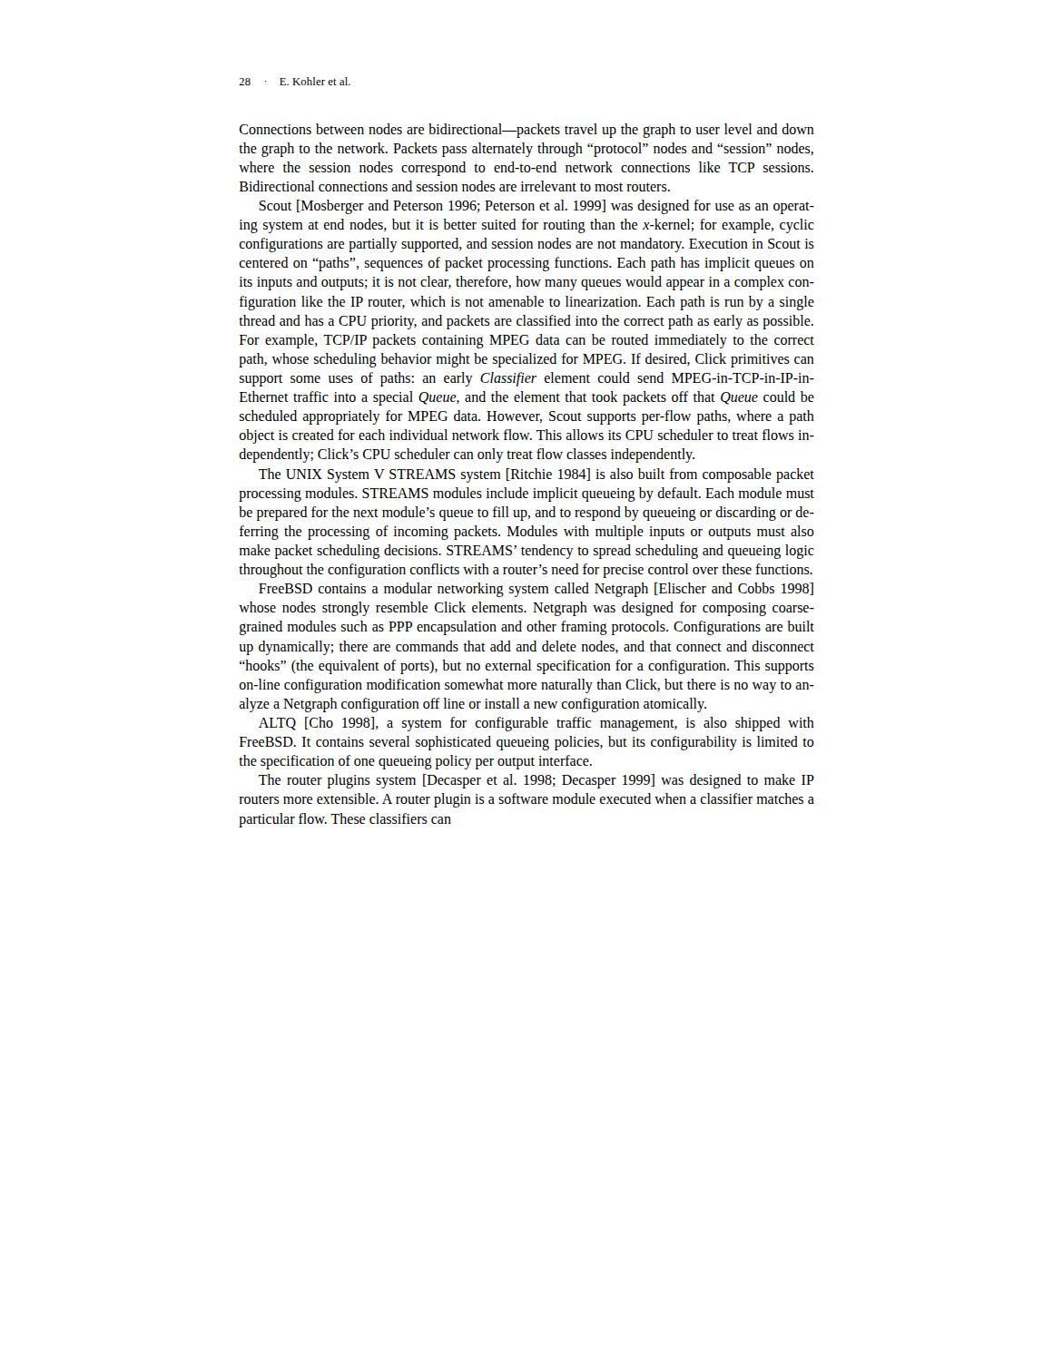28·E. Kohler et al.
Connections between nodes are bidirectional—packets travel up the graph to user level and down the graph to the network. Packets pass alternately through “protocol” nodes and “session” nodes, where the session nodes correspond to end-to-end network connections like TCP sessions. Bidirectional connections and session nodes are irrelevant to most routers.
Scout [Mosberger and Peterson 1996; Peterson et al. 1999] was designed for use as an operating system at end nodes, but it is better suited for routing than the x-kernel; for example, cyclic configurations are partially supported, and session nodes are not mandatory. Execution in Scout is centered on “paths”, sequences of packet processing functions. Each path has implicit queues on its inputs and outputs; it is not clear, therefore, how many queues would appear in a complex configuration like the IP router, which is not amenable to linearization. Each path is run by a single thread and has a CPU priority, and packets are classified into the correct path as early as possible. For example, TCP/IP packets containing MPEG data can be routed immediately to the correct path, whose scheduling behavior might be specialized for MPEG. If desired, Click primitives can support some uses of paths: an early Classifier element could send MPEG-in-TCP-in-IP-in-Ethernet traffic into a special Queue, and the element that took packets off that Queue could be scheduled appropriately for MPEG data. However, Scout supports per-flow paths, where a path object is created for each individual network flow. This allows its CPU scheduler to treat flows independently; Click’s CPU scheduler can only treat flow classes independently.
The UNIX System V STREAMS system [Ritchie 1984] is also built from composable packet processing modules. STREAMS modules include implicit queueing by default. Each module must be prepared for the next module’s queue to fill up, and to respond by queueing or discarding or deferring the processing of incoming packets. Modules with multiple inputs or outputs must also make packet scheduling decisions. STREAMS’ tendency to spread scheduling and queueing logic throughout the configuration conflicts with a router’s need for precise control over these functions.
FreeBSD contains a modular networking system called Netgraph [Elischer and Cobbs 1998] whose nodes strongly resemble Click elements. Netgraph was designed for composing coarse-grained modules such as PPP encapsulation and other framing protocols. Configurations are built up dynamically; there are commands that add and delete nodes, and that connect and disconnect “hooks” (the equivalent of ports), but no external specification for a configuration. This supports on-line configuration modification somewhat more naturally than Click, but there is no way to analyze a Netgraph configuration off line or install a new configuration atomically.
ALTQ [Cho 1998], a system for configurable traffic management, is also shipped with FreeBSD. It contains several sophisticated queueing policies, but its configurability is limited to the specification of one queueing policy per output interface.
The router plugins system [Decasper et al. 1998; Decasper 1999] was designed to make IP routers more extensible. A router plugin is a software module executed when a classifier matches a particular flow. These classifiers can